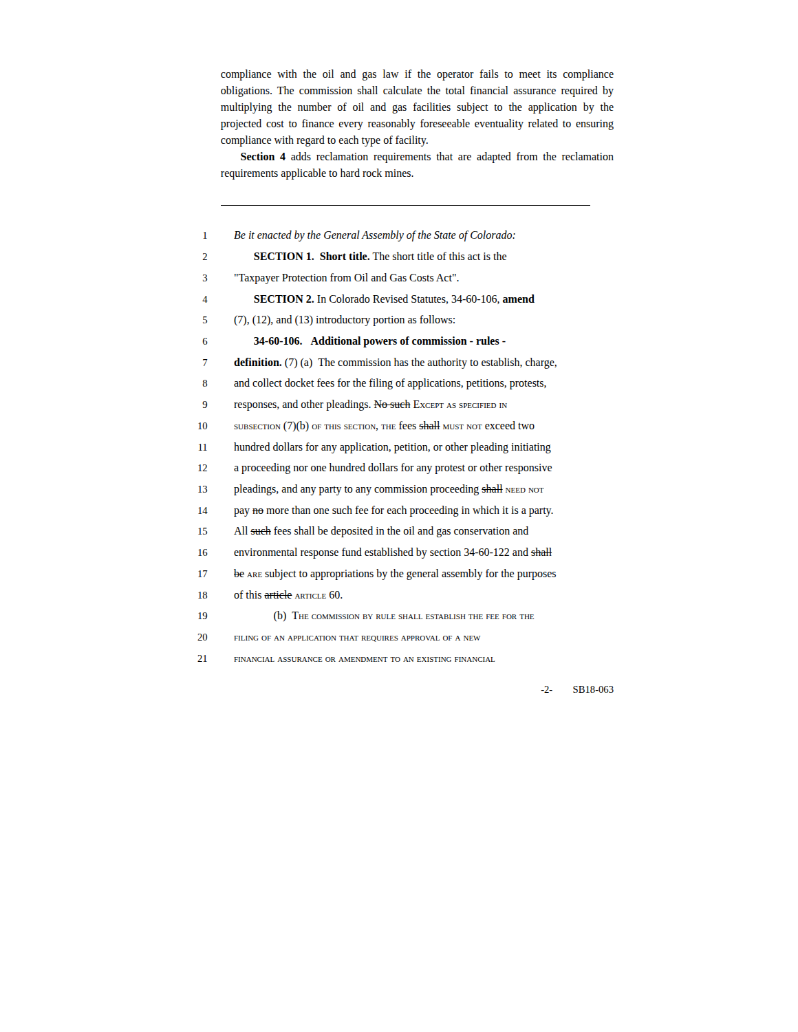compliance with the oil and gas law if the operator fails to meet its compliance obligations. The commission shall calculate the total financial assurance required by multiplying the number of oil and gas facilities subject to the application by the projected cost to finance every reasonably foreseeable eventuality related to ensuring compliance with regard to each type of facility.
Section 4 adds reclamation requirements that are adapted from the reclamation requirements applicable to hard rock mines.
Be it enacted by the General Assembly of the State of Colorado:
SECTION 1. Short title. The short title of this act is the
"Taxpayer Protection from Oil and Gas Costs Act".
SECTION 2. In Colorado Revised Statutes, 34-60-106, amend
(7), (12), and (13) introductory portion as follows:
34-60-106. Additional powers of commission - rules -
definition. (7) (a) The commission has the authority to establish, charge,
and collect docket fees for the filing of applications, petitions, protests,
responses, and other pleadings. No such Except as specified in
subsection (7)(b) of this section, the fees shall must not exceed two
hundred dollars for any application, petition, or other pleading initiating
a proceeding nor one hundred dollars for any protest or other responsive
pleadings, and any party to any commission proceeding shall need not
pay no more than one such fee for each proceeding in which it is a party.
All such fees shall be deposited in the oil and gas conservation and
environmental response fund established by section 34-60-122 and shall
be are subject to appropriations by the general assembly for the purposes
of this article article 60.
(b) The commission by rule shall establish the fee for the
filing of an application that requires approval of a new
financial assurance or amendment to an existing financial
-2- SB18-063